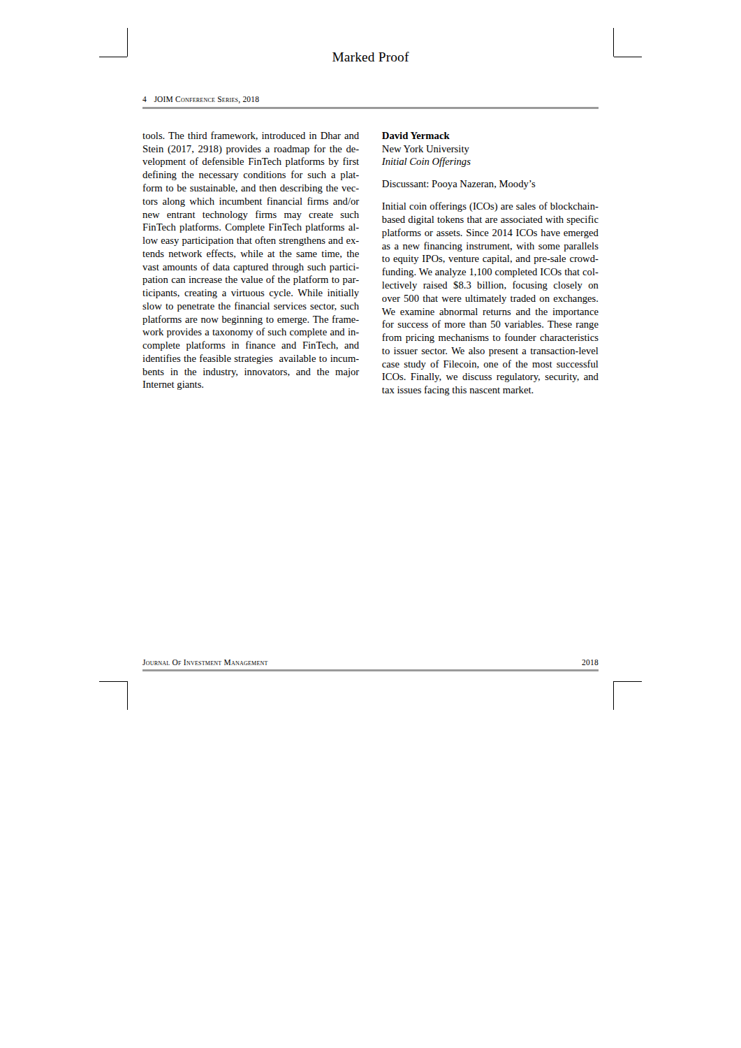Marked Proof
4 JOIM Conference Series, 2018
tools. The third framework, introduced in Dhar and Stein (2017, 2918) provides a roadmap for the development of defensible FinTech platforms by first defining the necessary conditions for such a platform to be sustainable, and then describing the vectors along which incumbent financial firms and/or new entrant technology firms may create such FinTech platforms. Complete FinTech platforms allow easy participation that often strengthens and extends network effects, while at the same time, the vast amounts of data captured through such participation can increase the value of the platform to participants, creating a virtuous cycle. While initially slow to penetrate the financial services sector, such platforms are now beginning to emerge. The framework provides a taxonomy of such complete and incomplete platforms in finance and FinTech, and identifies the feasible strategies available to incumbents in the industry, innovators, and the major Internet giants.
David Yermack
New York University
Initial Coin Offerings
Discussant: Pooya Nazeran, Moody’s
Initial coin offerings (ICOs) are sales of blockchain-based digital tokens that are associated with specific platforms or assets. Since 2014 ICOs have emerged as a new financing instrument, with some parallels to equity IPOs, venture capital, and pre-sale crowdfunding. We analyze 1,100 completed ICOs that collectively raised $8.3 billion, focusing closely on over 500 that were ultimately traded on exchanges. We examine abnormal returns and the importance for success of more than 50 variables. These range from pricing mechanisms to founder characteristics to issuer sector. We also present a transaction-level case study of Filecoin, one of the most successful ICOs. Finally, we discuss regulatory, security, and tax issues facing this nascent market.
Journal Of Investment Management 2018